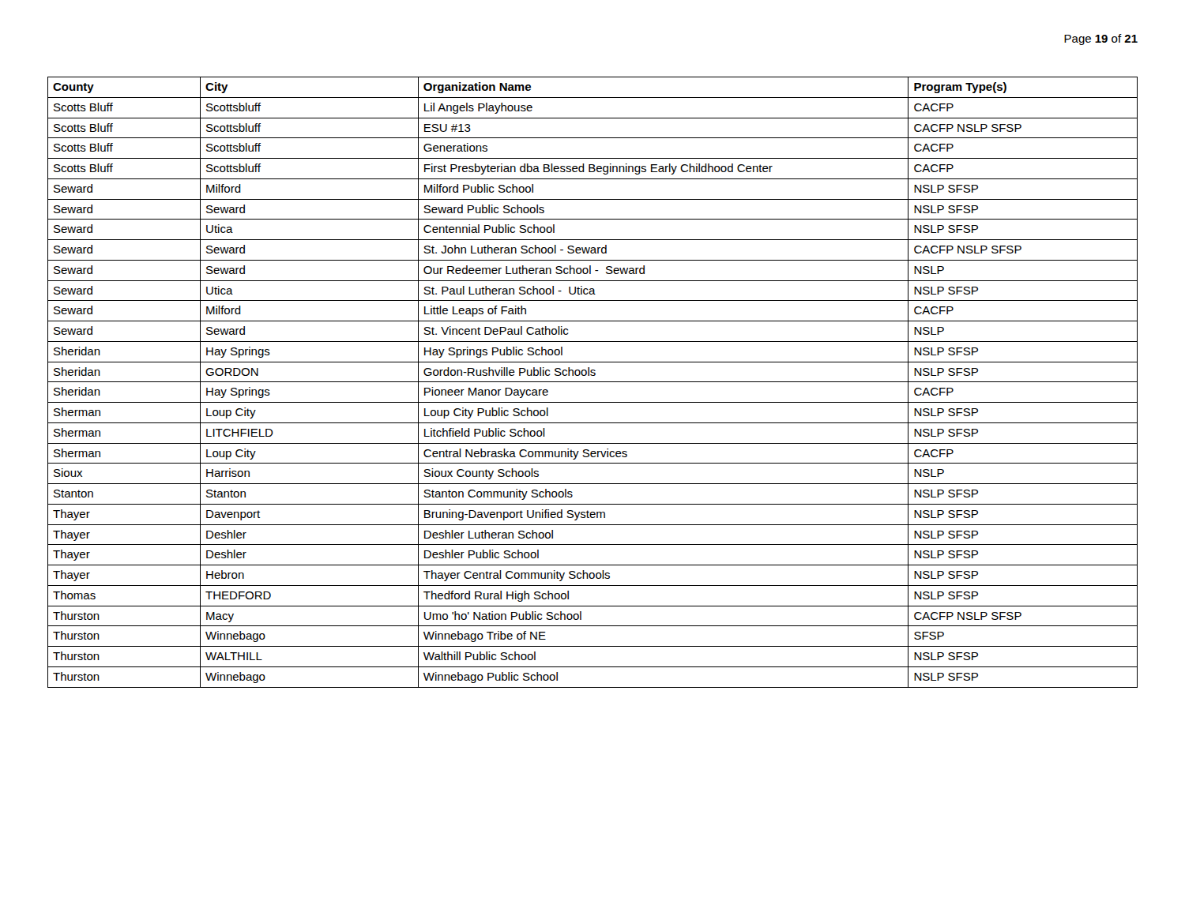Page 19 of 21
| County | City | Organization Name | Program Type(s) |
| --- | --- | --- | --- |
| Scotts Bluff | Scottsbluff | Lil Angels Playhouse | CACFP |
| Scotts Bluff | Scottsbluff | ESU #13 | CACFP NSLP SFSP |
| Scotts Bluff | Scottsbluff | Generations | CACFP |
| Scotts Bluff | Scottsbluff | First Presbyterian dba Blessed Beginnings Early Childhood Center | CACFP |
| Seward | Milford | Milford Public School | NSLP SFSP |
| Seward | Seward | Seward Public Schools | NSLP SFSP |
| Seward | Utica | Centennial Public School | NSLP SFSP |
| Seward | Seward | St. John Lutheran School - Seward | CACFP NSLP SFSP |
| Seward | Seward | Our Redeemer Lutheran School - Seward | NSLP |
| Seward | Utica | St. Paul Lutheran School - Utica | NSLP SFSP |
| Seward | Milford | Little Leaps of Faith | CACFP |
| Seward | Seward | St. Vincent DePaul Catholic | NSLP |
| Sheridan | Hay Springs | Hay Springs Public School | NSLP SFSP |
| Sheridan | GORDON | Gordon-Rushville Public Schools | NSLP SFSP |
| Sheridan | Hay Springs | Pioneer Manor Daycare | CACFP |
| Sherman | Loup City | Loup City Public School | NSLP SFSP |
| Sherman | LITCHFIELD | Litchfield Public School | NSLP SFSP |
| Sherman | Loup City | Central Nebraska Community Services | CACFP |
| Sioux | Harrison | Sioux County Schools | NSLP |
| Stanton | Stanton | Stanton Community Schools | NSLP SFSP |
| Thayer | Davenport | Bruning-Davenport Unified System | NSLP SFSP |
| Thayer | Deshler | Deshler Lutheran School | NSLP SFSP |
| Thayer | Deshler | Deshler Public School | NSLP SFSP |
| Thayer | Hebron | Thayer Central Community Schools | NSLP SFSP |
| Thomas | THEDFORD | Thedford Rural High School | NSLP SFSP |
| Thurston | Macy | Umo 'ho' Nation Public School | CACFP NSLP SFSP |
| Thurston | Winnebago | Winnebago Tribe of NE | SFSP |
| Thurston | WALTHILL | Walthill Public School | NSLP SFSP |
| Thurston | Winnebago | Winnebago Public School | NSLP SFSP |